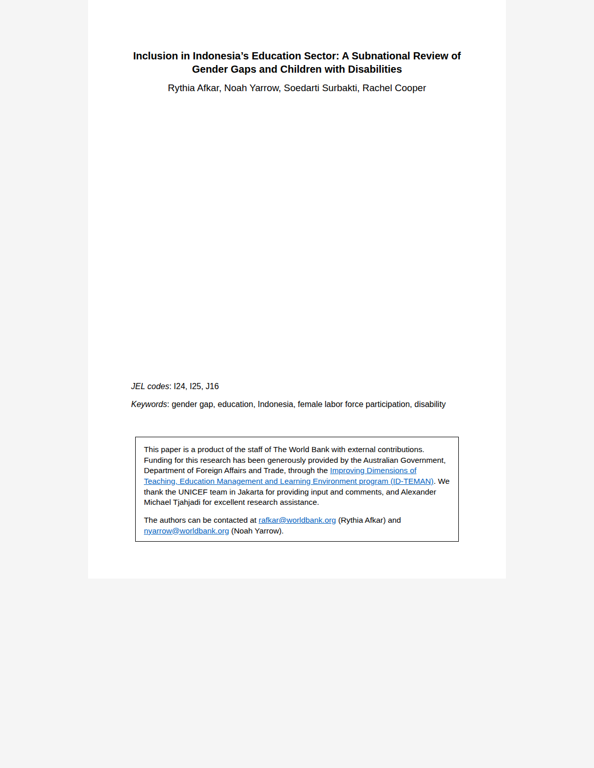Inclusion in Indonesia’s Education Sector: A Subnational Review of
Gender Gaps and Children with Disabilities
Rythia Afkar, Noah Yarrow, Soedarti Surbakti, Rachel Cooper
JEL codes: I24, I25, J16
Keywords: gender gap, education, Indonesia, female labor force participation, disability
This paper is a product of the staff of The World Bank with external contributions. Funding for this research has been generously provided by the Australian Government, Department of Foreign Affairs and Trade, through the Improving Dimensions of Teaching, Education Management and Learning Environment program (ID-TEMAN). We thank the UNICEF team in Jakarta for providing input and comments, and Alexander Michael Tjahjadi for excellent research assistance.
The authors can be contacted at rafkar@worldbank.org (Rythia Afkar) and nyarrow@worldbank.org (Noah Yarrow).